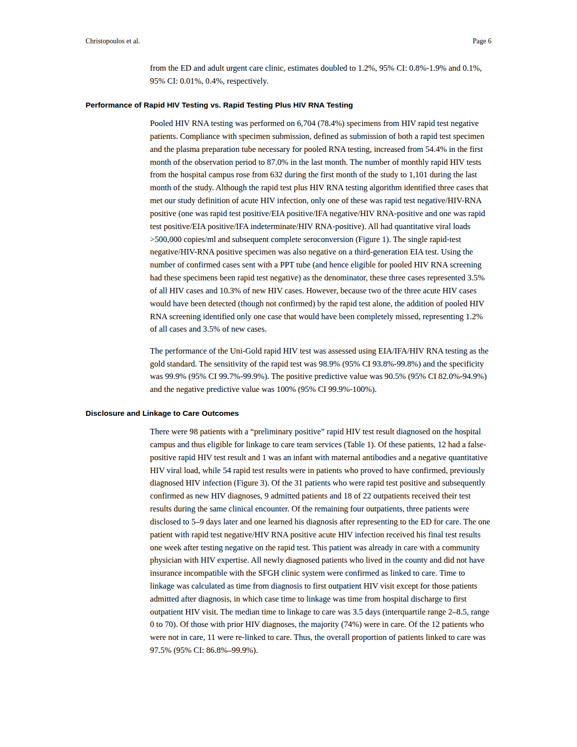Christopoulos et al. Page 6
from the ED and adult urgent care clinic, estimates doubled to 1.2%, 95% CI: 0.8%-1.9% and 0.1%, 95% CI: 0.01%, 0.4%, respectively.
Performance of Rapid HIV Testing vs. Rapid Testing Plus HIV RNA Testing
Pooled HIV RNA testing was performed on 6,704 (78.4%) specimens from HIV rapid test negative patients. Compliance with specimen submission, defined as submission of both a rapid test specimen and the plasma preparation tube necessary for pooled RNA testing, increased from 54.4% in the first month of the observation period to 87.0% in the last month. The number of monthly rapid HIV tests from the hospital campus rose from 632 during the first month of the study to 1,101 during the last month of the study. Although the rapid test plus HIV RNA testing algorithm identified three cases that met our study definition of acute HIV infection, only one of these was rapid test negative/HIV-RNA positive (one was rapid test positive/EIA positive/IFA negative/HIV RNA-positive and one was rapid test positive/EIA positive/IFA indeterminate/HIV RNA-positive). All had quantitative viral loads >500,000 copies/ml and subsequent complete seroconversion (Figure 1). The single rapid-test negative/HIV-RNA positive specimen was also negative on a third-generation EIA test. Using the number of confirmed cases sent with a PPT tube (and hence eligible for pooled HIV RNA screening had these specimens been rapid test negative) as the denominator, these three cases represented 3.5% of all HIV cases and 10.3% of new HIV cases. However, because two of the three acute HIV cases would have been detected (though not confirmed) by the rapid test alone, the addition of pooled HIV RNA screening identified only one case that would have been completely missed, representing 1.2% of all cases and 3.5% of new cases.
The performance of the Uni-Gold rapid HIV test was assessed using EIA/IFA/HIV RNA testing as the gold standard. The sensitivity of the rapid test was 98.9% (95% CI 93.8%-99.8%) and the specificity was 99.9% (95% CI 99.7%-99.9%). The positive predictive value was 90.5% (95% CI 82.0%-94.9%) and the negative predictive value was 100% (95% CI 99.9%-100%).
Disclosure and Linkage to Care Outcomes
There were 98 patients with a “preliminary positive” rapid HIV test result diagnosed on the hospital campus and thus eligible for linkage to care team services (Table 1). Of these patients, 12 had a false-positive rapid HIV test result and 1 was an infant with maternal antibodies and a negative quantitative HIV viral load, while 54 rapid test results were in patients who proved to have confirmed, previously diagnosed HIV infection (Figure 3). Of the 31 patients who were rapid test positive and subsequently confirmed as new HIV diagnoses, 9 admitted patients and 18 of 22 outpatients received their test results during the same clinical encounter. Of the remaining four outpatients, three patients were disclosed to 5–9 days later and one learned his diagnosis after representing to the ED for care. The one patient with rapid test negative/HIV RNA positive acute HIV infection received his final test results one week after testing negative on the rapid test. This patient was already in care with a community physician with HIV expertise. All newly diagnosed patients who lived in the county and did not have insurance incompatible with the SFGH clinic system were confirmed as linked to care. Time to linkage was calculated as time from diagnosis to first outpatient HIV visit except for those patients admitted after diagnosis, in which case time to linkage was time from hospital discharge to first outpatient HIV visit. The median time to linkage to care was 3.5 days (interquartile range 2–8.5, range 0 to 70). Of those with prior HIV diagnoses, the majority (74%) were in care. Of the 12 patients who were not in care, 11 were re-linked to care. Thus, the overall proportion of patients linked to care was 97.5% (95% CI: 86.8%–99.9%).